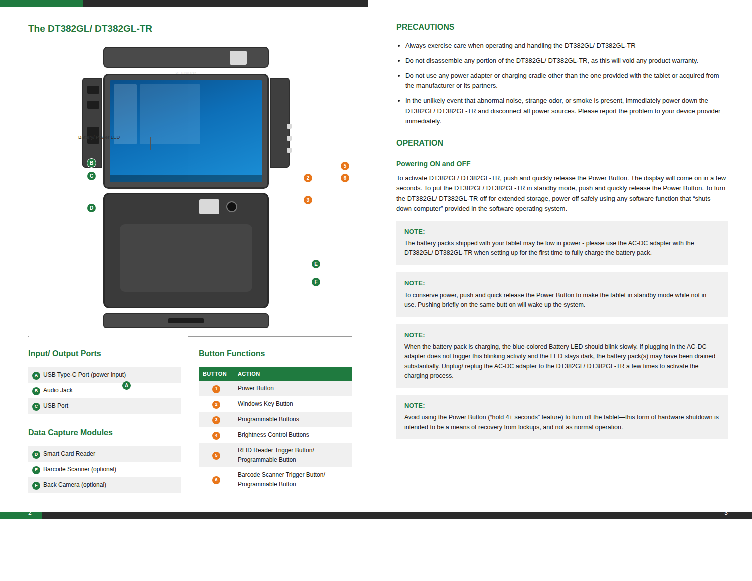The DT382GL/ DT382GL-TR
1
DT Research
Battery/ Power LED
B
C
D
4
2
3
5
6
E
F
A
Input/ Output Ports
| A USB Type-C Port (power input) |
| B Audio Jack |
| C USB Port |
Data Capture Modules
| D Smart Card Reader |
| E Barcode Scanner (optional) |
| F Back Camera (optional) |
Button Functions
| BUTTON | ACTION |
| --- | --- |
| 1 | Power Button |
| 2 | Windows Key Button |
| 3 | Programmable Buttons |
| 4 | Brightness Control Buttons |
| 5 | RFID Reader Trigger Button/ Programmable Button |
| 6 | Barcode Scanner Trigger Button/ Programmable Button |
PRECAUTIONS
Always exercise care when operating and handling the DT382GL/ DT382GL-TR
Do not disassemble any portion of the DT382GL/ DT382GL-TR, as this will void any product warranty.
Do not use any power adapter or charging cradle other than the one provided with the tablet or acquired from the manufacturer or its partners.
In the unlikely event that abnormal noise, strange odor, or smoke is present, immediately power down the DT382GL/ DT382GL-TR and disconnect all power sources. Please report the problem to your device provider immediately.
OPERATION
Powering ON and OFF
To activate DT382GL/ DT382GL-TR, push and quickly release the Power Button. The display will come on in a few seconds. To put the DT382GL/ DT382GL-TR in standby mode, push and quickly release the Power Button. To turn the DT382GL/ DT382GL-TR off for extended storage, power off safely using any software function that “shuts down computer” provided in the software operating system.
NOTE:
The battery packs shipped with your tablet may be low in power - please use the AC-DC adapter with the DT382GL/ DT382GL-TR when setting up for the first time to fully charge the battery pack.
NOTE:
To conserve power, push and quick release the Power Button to make the tablet in standby mode while not in use. Pushing briefly on the same butt on will wake up the system.
NOTE:
When the battery pack is charging, the blue-colored Battery LED should blink slowly. If plugging in the AC-DC adapter does not trigger this blinking activity and the LED stays dark, the battery pack(s) may have been drained substantially. Unplug/ replug the AC-DC adapter to the DT382GL/ DT382GL-TR a few times to activate the charging process.
NOTE:
Avoid using the Power Button (“hold 4+ seconds” feature) to turn off the tablet—this form of hardware shutdown is intended to be a means of recovery from lockups, and not as normal operation.
2
3